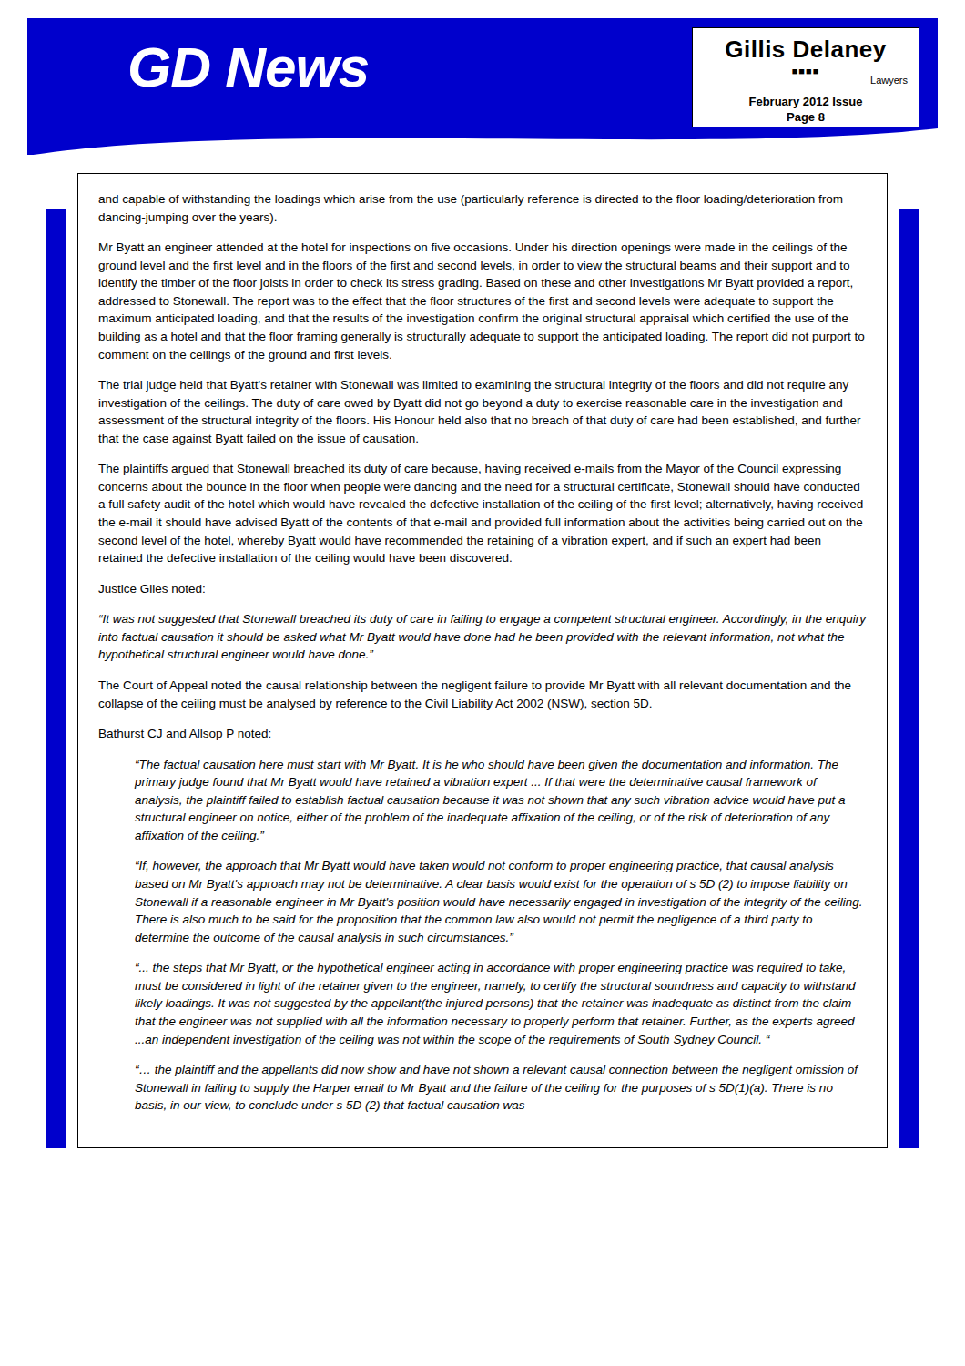GD News
Gillis Delaney
■■■■
Lawyers
February 2012 Issue
Page 8
and capable of withstanding the loadings which arise from the use (particularly reference is directed to the floor loading/deterioration from dancing-jumping over the years).
Mr Byatt an engineer attended at the hotel for inspections on five occasions. Under his direction openings were made in the ceilings of the ground level and the first level and in the floors of the first and second levels, in order to view the structural beams and their support and to identify the timber of the floor joists in order to check its stress grading. Based on these and other investigations Mr Byatt provided a report, addressed to Stonewall. The report was to the effect that the floor structures of the first and second levels were adequate to support the maximum anticipated loading, and that the results of the investigation confirm the original structural appraisal which certified the use of the building as a hotel and that the floor framing generally is structurally adequate to support the anticipated loading. The report did not purport to comment on the ceilings of the ground and first levels.
The trial judge held that Byatt's retainer with Stonewall was limited to examining the structural integrity of the floors and did not require any investigation of the ceilings. The duty of care owed by Byatt did not go beyond a duty to exercise reasonable care in the investigation and assessment of the structural integrity of the floors. His Honour held also that no breach of that duty of care had been established, and further that the case against Byatt failed on the issue of causation.
The plaintiffs argued that Stonewall breached its duty of care because, having received e-mails from the Mayor of the Council expressing concerns about the bounce in the floor when people were dancing and the need for a structural certificate, Stonewall should have conducted a full safety audit of the hotel which would have revealed the defective installation of the ceiling of the first level; alternatively, having received the e-mail it should have advised Byatt of the contents of that e-mail and provided full information about the activities being carried out on the second level of the hotel, whereby Byatt would have recommended the retaining of a vibration expert, and if such an expert had been retained the defective installation of the ceiling would have been discovered.
Justice Giles noted:
“It was not suggested that Stonewall breached its duty of care in failing to engage a competent structural engineer. Accordingly, in the enquiry into factual causation it should be asked what Mr Byatt would have done had he been provided with the relevant information, not what the hypothetical structural engineer would have done.”
The Court of Appeal noted the causal relationship between the negligent failure to provide Mr Byatt with all relevant documentation and the collapse of the ceiling must be analysed by reference to the Civil Liability Act 2002 (NSW), section 5D.
Bathurst CJ and Allsop P noted:
“The factual causation here must start with Mr Byatt. It is he who should have been given the documentation and information. The primary judge found that Mr Byatt would have retained a vibration expert ... If that were the determinative causal framework of analysis, the plaintiff failed to establish factual causation because it was not shown that any such vibration advice would have put a structural engineer on notice, either of the problem of the inadequate affixation of the ceiling, or of the risk of deterioration of any affixation of the ceiling.”
“If, however, the approach that Mr Byatt would have taken would not conform to proper engineering practice, that causal analysis based on Mr Byatt's approach may not be determinative. A clear basis would exist for the operation of s 5D (2) to impose liability on Stonewall if a reasonable engineer in Mr Byatt's position would have necessarily engaged in investigation of the integrity of the ceiling. There is also much to be said for the proposition that the common law also would not permit the negligence of a third party to determine the outcome of the causal analysis in such circumstances.”
“... the steps that Mr Byatt, or the hypothetical engineer acting in accordance with proper engineering practice was required to take, must be considered in light of the retainer given to the engineer, namely, to certify the structural soundness and capacity to withstand likely loadings. It was not suggested by the appellant(the injured persons) that the retainer was inadequate as distinct from the claim that the engineer was not supplied with all the information necessary to properly perform that retainer. Further, as the experts agreed ...an independent investigation of the ceiling was not within the scope of the requirements of South Sydney Council. “
“… the plaintiff and the appellants did now show and have not shown a relevant causal connection between the negligent omission of Stonewall in failing to supply the Harper email to Mr Byatt and the failure of the ceiling for the purposes of s 5D(1)(a). There is no basis, in our view, to conclude under s 5D (2) that factual causation was